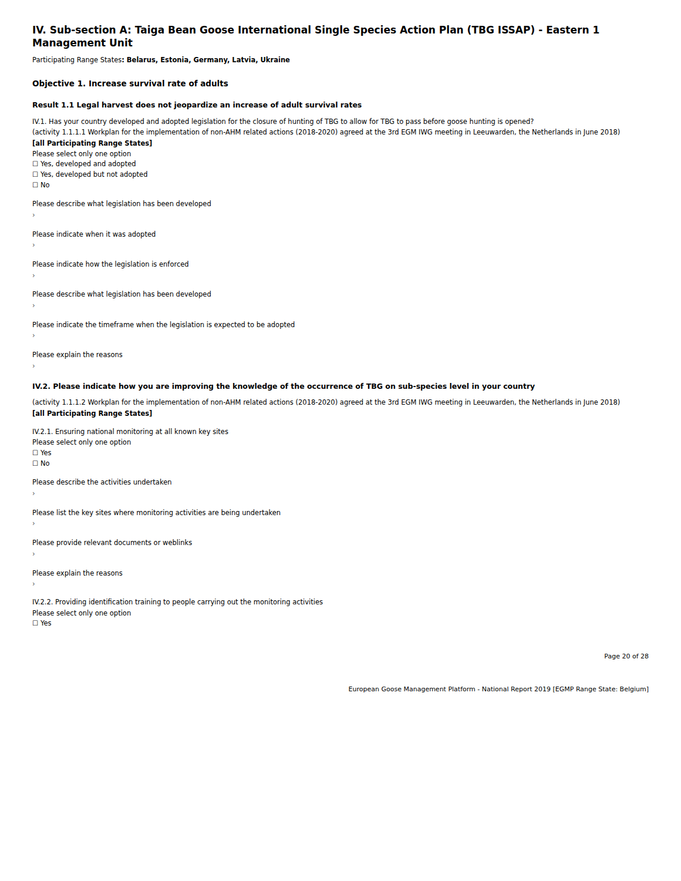IV. Sub-section A: Taiga Bean Goose International Single Species Action Plan (TBG ISSAP) - Eastern 1 Management Unit
Participating Range States: Belarus, Estonia, Germany, Latvia, Ukraine
Objective 1. Increase survival rate of adults
Result 1.1 Legal harvest does not jeopardize an increase of adult survival rates
IV.1. Has your country developed and adopted legislation for the closure of hunting of TBG to allow for TBG to pass before goose hunting is opened?
(activity 1.1.1.1 Workplan for the implementation of non-AHM related actions (2018-2020) agreed at the 3rd EGM IWG meeting in Leeuwarden, the Netherlands in June 2018)
[all Participating Range States]
Please select only one option
☐ Yes, developed and adopted
☐ Yes, developed but not adopted
☐ No
Please describe what legislation has been developed
›
Please indicate when it was adopted
›
Please indicate how the legislation is enforced
›
Please describe what legislation has been developed
›
Please indicate the timeframe when the legislation is expected to be adopted
›
Please explain the reasons
›
IV.2. Please indicate how you are improving the knowledge of the occurrence of TBG on sub-species level in your country
(activity 1.1.1.2 Workplan for the implementation of non-AHM related actions (2018-2020) agreed at the 3rd EGM IWG meeting in Leeuwarden, the Netherlands in June 2018)
[all Participating Range States]
IV.2.1. Ensuring national monitoring at all known key sites
Please select only one option
☐ Yes
☐ No
Please describe the activities undertaken
›
Please list the key sites where monitoring activities are being undertaken
›
Please provide relevant documents or weblinks
›
Please explain the reasons
›
IV.2.2. Providing identification training to people carrying out the monitoring activities
Please select only one option
☐ Yes
Page 20 of 28
European Goose Management Platform - National Report 2019 [EGMP Range State: Belgium]